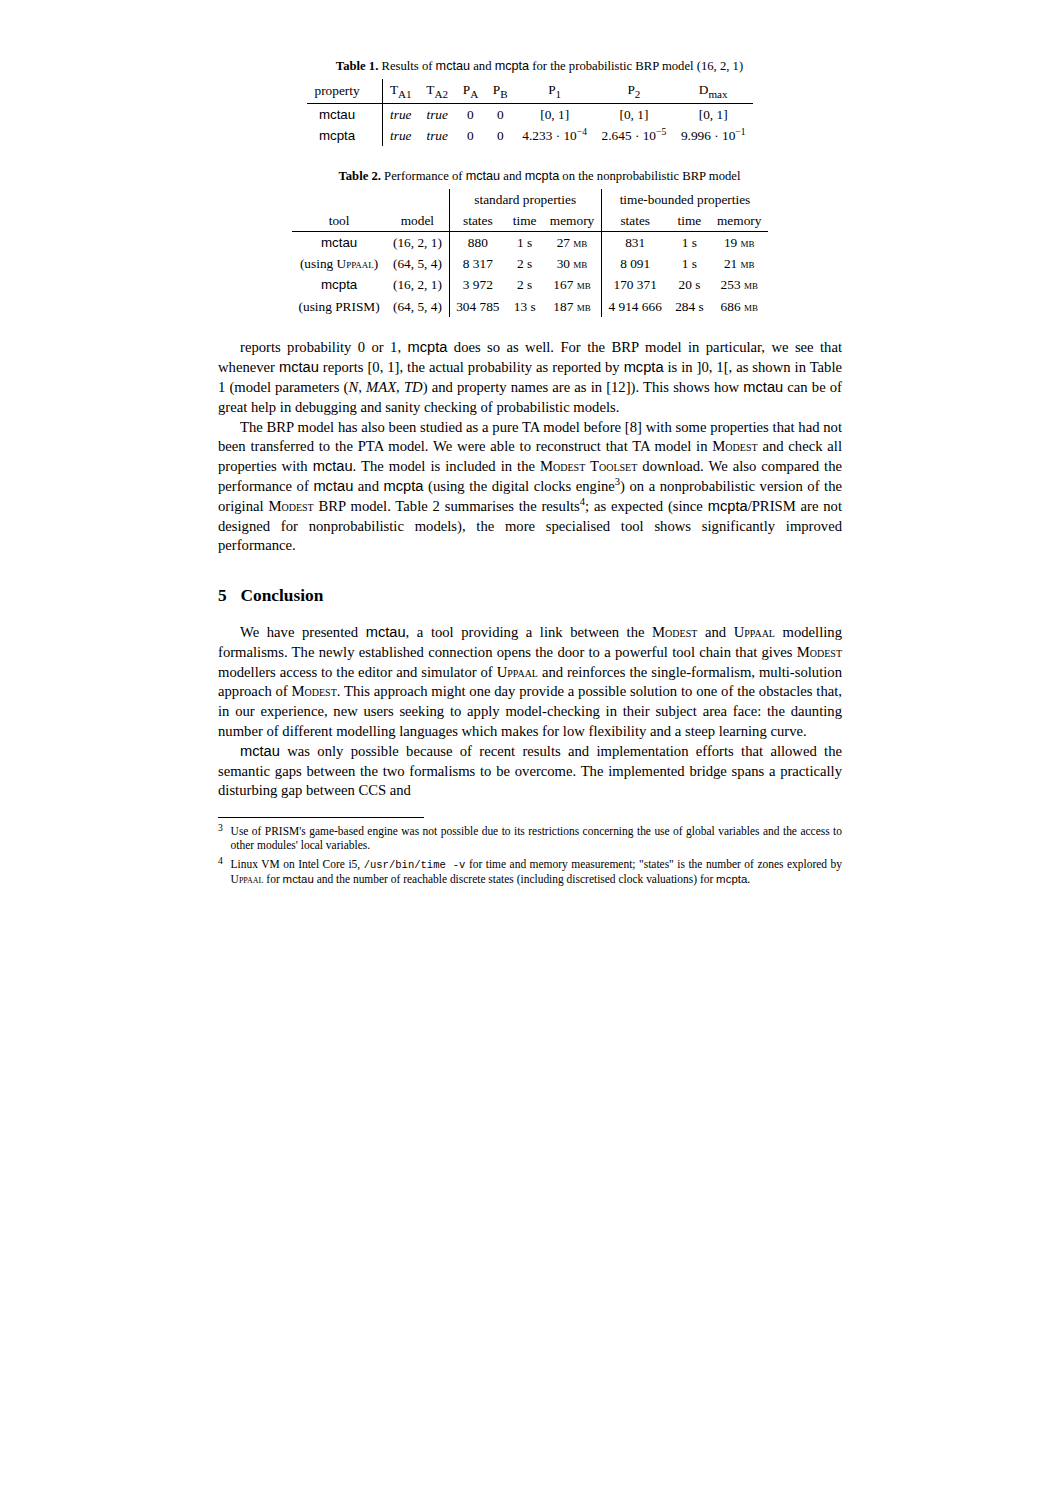Table 1. Results of mctau and mcpta for the probabilistic BRP model (16, 2, 1)
| property | | T A1 | T A2 | P A | P B | P 1 | P 2 | D max |
| mctau | | true | true | 0 | 0 | [0, 1] | [0, 1] | [0, 1] |
| mcpta | | true | true | 0 | 0 | 4.233 · 10 −4 | 2.645 · 10 −5 | 9.996 · 10 −1 |
Table 2. Performance of mctau and mcpta on the nonprobabilistic BRP model
| | | standard properties | time-bounded properties |
| tool | model | states | time | memory | states | time | memory |
| mctau | (16, 2, 1) | 880 | 1 s | 27 mb | 831 | 1 s | 19 mb |
| (using Uppaal ) | (64, 5, 4) | 8 317 | 2 s | 30 mb | 8 091 | 1 s | 21 mb |
| mcpta | (16, 2, 1) | 3 972 | 2 s | 167 mb | 170 371 | 20 s | 253 mb |
| (using PRISM) | (64, 5, 4) | 304 785 | 13 s | 187 mb | 4 914 666 | 284 s | 686 mb |
reports probability 0 or 1, mcpta does so as well. For the BRP model in particular, we see that whenever mctau reports [0, 1], the actual probability as reported by mcpta is in ]0, 1[, as shown in Table 1 (model parameters (N, MAX, TD) and property names are as in [12]). This shows how mctau can be of great help in debugging and sanity checking of probabilistic models.
The BRP model has also been studied as a pure TA model before [8] with some properties that had not been transferred to the PTA model. We were able to reconstruct that TA model in Modest and check all properties with mctau. The model is included in the Modest Toolset download. We also compared the performance of mctau and mcpta (using the digital clocks engine3) on a nonprobabilistic version of the original Modest BRP model. Table 2 summarises the results4; as expected (since mcpta/PRISM are not designed for nonprobabilistic models), the more specialised tool shows significantly improved performance.
5 Conclusion
We have presented mctau, a tool providing a link between the Modest and Uppaal modelling formalisms. The newly established connection opens the door to a powerful tool chain that gives Modest modellers access to the editor and simulator of Uppaal and reinforces the single-formalism, multi-solution approach of Modest. This approach might one day provide a possible solution to one of the obstacles that, in our experience, new users seeking to apply model-checking in their subject area face: the daunting number of different modelling languages which makes for low flexibility and a steep learning curve.
mctau was only possible because of recent results and implementation efforts that allowed the semantic gaps between the two formalisms to be overcome. The implemented bridge spans a practically disturbing gap between CCS and
3 Use of PRISM's game-based engine was not possible due to its restrictions concerning the use of global variables and the access to other modules' local variables.
4 Linux VM on Intel Core i5, /usr/bin/time -v for time and memory measurement; "states" is the number of zones explored by Uppaal for mctau and the number of reachable discrete states (including discretised clock valuations) for mcpta.